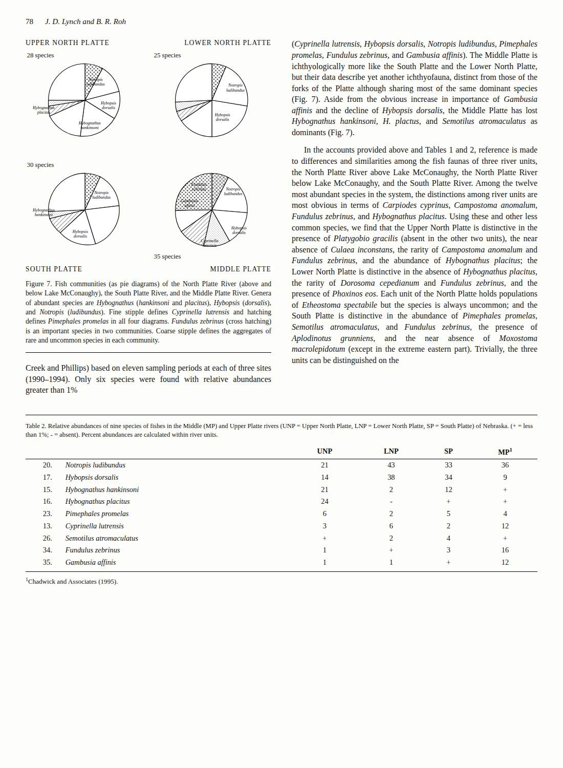78 J. D. Lynch and B. R. Roh
UPPER NORTH PLATTE LOWER NORTH PLATTE
28 species Notropis ludibundus Hybopsis dorsalis Hybognathus hankinsoni Hybognathus placitus
25 species Notropis ludibundus Hybopsis dorsalis
30 species Notropis ludibundus Hybognathus hankinsoni Hybopsis dorsalis
35 species Fundulus zebrinus Notropis ludibundus Gambusia affinis Cyprinella lutrensis Hybopsis dorsalis
SOUTH PLATTE MIDDLE PLATTE
Figure 7. Fish communities (as pie diagrams) of the North Platte River (above and below Lake McConaughy), the South Platte River, and the Middle Platte River. Genera of abundant species are Hybognathus (hankinsoni and placitus), Hybopsis (dorsalis), and Notropis (ludibundus). Fine stipple defines Cyprinella lutrensis and hatching defines Pimephales promelas in all four diagrams. Fundulus zebrinus (cross hatching) is an important species in two communities. Coarse stipple defines the aggregates of rare and uncommon species in each community.
Creek and Phillips) based on eleven sampling periods at each of three sites (1990–1994). Only six species were found with relative abundances greater than 1%
(Cyprinella lutrensis, Hybopsis dorsalis, Notropis ludibundus, Pimephales promelas, Fundulus zebrinus, and Gambusia affinis). The Middle Platte is ichthyologically more like the South Platte and the Lower North Platte, but their data describe yet another ichthyofauna, distinct from those of the forks of the Platte although sharing most of the same dominant species (Fig. 7). Aside from the obvious increase in importance of Gambusia affinis and the decline of Hybopsis dorsalis, the Middle Platte has lost Hybognathus hankinsoni, H. plactus, and Semotilus atromaculatus as dominants (Fig. 7).
In the accounts provided above and Tables 1 and 2, reference is made to differences and similarities among the fish faunas of three river units, the North Platte River above Lake McConaughy, the North Platte River below Lake McConaughy, and the South Platte River. Among the twelve most abundant species in the system, the distinctions among river units are most obvious in terms of Carpiodes cyprinus, Campostoma anomalum, Fundulus zebrinus, and Hybognathus placitus. Using these and other less common species, we find that the Upper North Platte is distinctive in the presence of Platygobio gracilis (absent in the other two units), the near absence of Culaea inconstans, the rarity of Campostoma anomalum and Fundulus zebrinus, and the abundance of Hybognathus placitus; the Lower North Platte is distinctive in the absence of Hybognathus placitus, the rarity of Dorosoma cepedianum and Fundulus zebrinus, and the presence of Phoxinos eos. Each unit of the North Platte holds populations of Etheostoma spectabile but the species is always uncommon; and the South Platte is distinctive in the abundance of Pimephales promelas, Semotilus atromaculatus, and Fundulus zebrinus, the presence of Aplodinotus grunniens, and the near absence of Moxostoma macrolepidotum (except in the extreme eastern part). Trivially, the three units can be distinguished on the
Table 2. Relative abundances of nine species of fishes in the Middle (MP) and Upper Platte rivers (UNP = Upper North Platte, LNP = Lower North Platte, SP = South Platte) of Nebraska. (+ = less than 1%; - = absent). Percent abundances are calculated within river units.
| | | UNP | LNP | SP | MP 1 |
| --- | --- | --- | --- | --- | --- |
| 20. | Notropis ludibundus | 21 | 43 | 33 | 36 |
| 17. | Hybopsis dorsalis | 14 | 38 | 34 | 9 |
| 15. | Hybognathus hankinsoni | 21 | 2 | 12 | + |
| 16. | Hybognathus placitus | 24 | - | + | + |
| 23. | Pimephales promelas | 6 | 2 | 5 | 4 |
| 13. | Cyprinella lutrensis | 3 | 6 | 2 | 12 |
| 26. | Semotilus atromaculatus | + | 2 | 4 | + |
| 34. | Fundulus zebrinus | 1 | + | 3 | 16 |
| 35. | Gambusia affinis | 1 | 1 | + | 12 |
1Chadwick and Associates (1995).